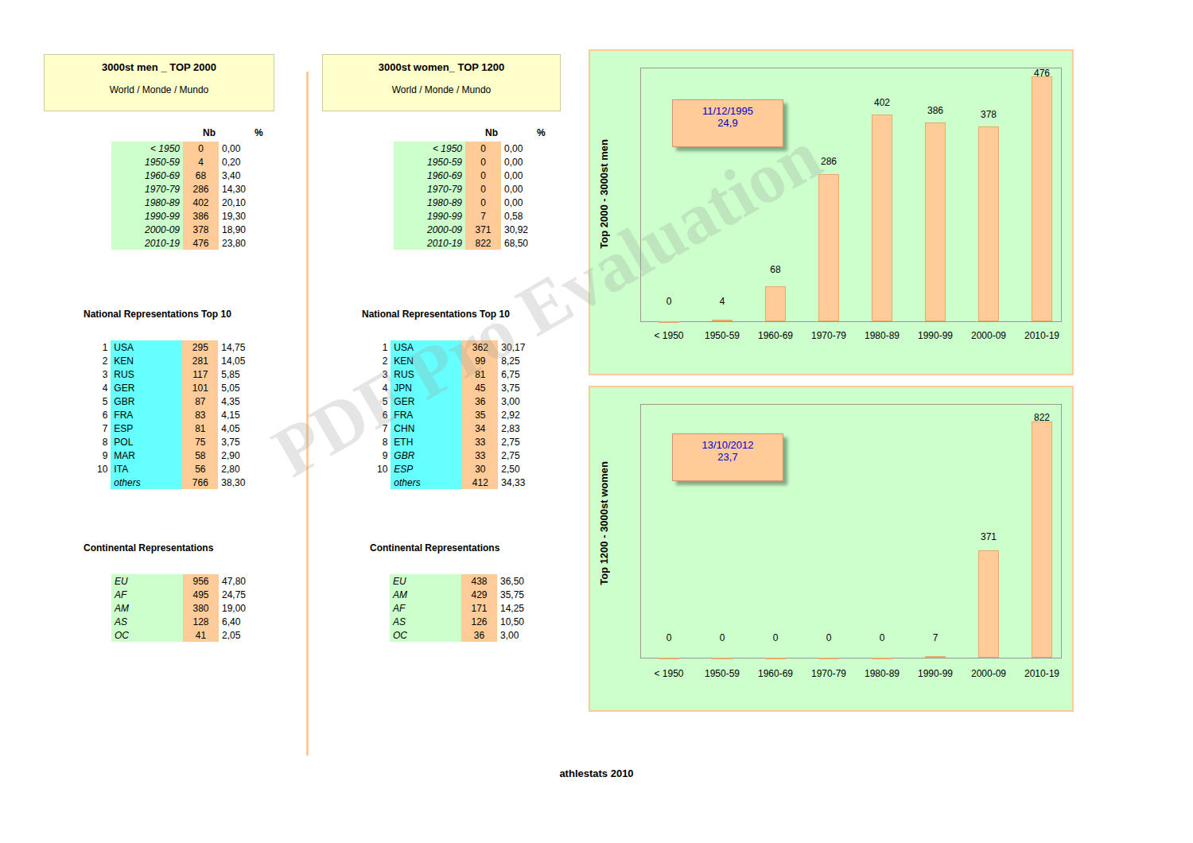PDF Pro Evaluation
3000st men _ TOP 2000
World / Monde / Mundo
3000st women_ TOP 1200
World / Monde / Mundo
Nb
%
| < 1950 | 0 | 0,00 |
| 1950-59 | 4 | 0,20 |
| 1960-69 | 68 | 3,40 |
| 1970-79 | 286 | 14,30 |
| 1980-89 | 402 | 20,10 |
| 1990-99 | 386 | 19,30 |
| 2000-09 | 378 | 18,90 |
| 2010-19 | 476 | 23,80 |
Nb
%
| < 1950 | 0 | 0,00 |
| 1950-59 | 0 | 0,00 |
| 1960-69 | 0 | 0,00 |
| 1970-79 | 0 | 0,00 |
| 1980-89 | 0 | 0,00 |
| 1990-99 | 7 | 0,58 |
| 2000-09 | 371 | 30,92 |
| 2010-19 | 822 | 68,50 |
National Representations Top 10
| 1 | USA | 295 | 14,75 |
| 2 | KEN | 281 | 14,05 |
| 3 | RUS | 117 | 5,85 |
| 4 | GER | 101 | 5,05 |
| 5 | GBR | 87 | 4,35 |
| 6 | FRA | 83 | 4,15 |
| 7 | ESP | 81 | 4,05 |
| 8 | POL | 75 | 3,75 |
| 9 | MAR | 58 | 2,90 |
| 10 | ITA | 56 | 2,80 |
| | others | 766 | 38,30 |
National Representations Top 10
| 1 | USA | 362 | 30,17 |
| 2 | KEN | 99 | 8,25 |
| 3 | RUS | 81 | 6,75 |
| 4 | JPN | 45 | 3,75 |
| 5 | GER | 36 | 3,00 |
| 6 | FRA | 35 | 2,92 |
| 7 | CHN | 34 | 2,83 |
| 8 | ETH | 33 | 2,75 |
| 9 | GBR | 33 | 2,75 |
| 10 | ESP | 30 | 2,50 |
| | others | 412 | 34,33 |
Continental Representations
| EU | 956 | 47,80 |
| AF | 495 | 24,75 |
| AM | 380 | 19,00 |
| AS | 128 | 6,40 |
| OC | 41 | 2,05 |
Continental Representations
| EU | 438 | 36,50 |
| AM | 429 | 35,75 |
| AF | 171 | 14,25 |
| AS | 126 | 10,50 |
| OC | 36 | 3,00 |
Top 2000 - 3000st men
0
4
68
286
402
386
378
476
< 1950
1950-59
1960-69
1970-79
1980-89
1990-99
2000-09
2010-19
11/12/1995
24,9
Top 1200 - 3000st women
0
0
0
0
0
7
371
822
< 1950
1950-59
1960-69
1970-79
1980-89
1990-99
2000-09
2010-19
13/10/2012
23,7
athlestats 2010